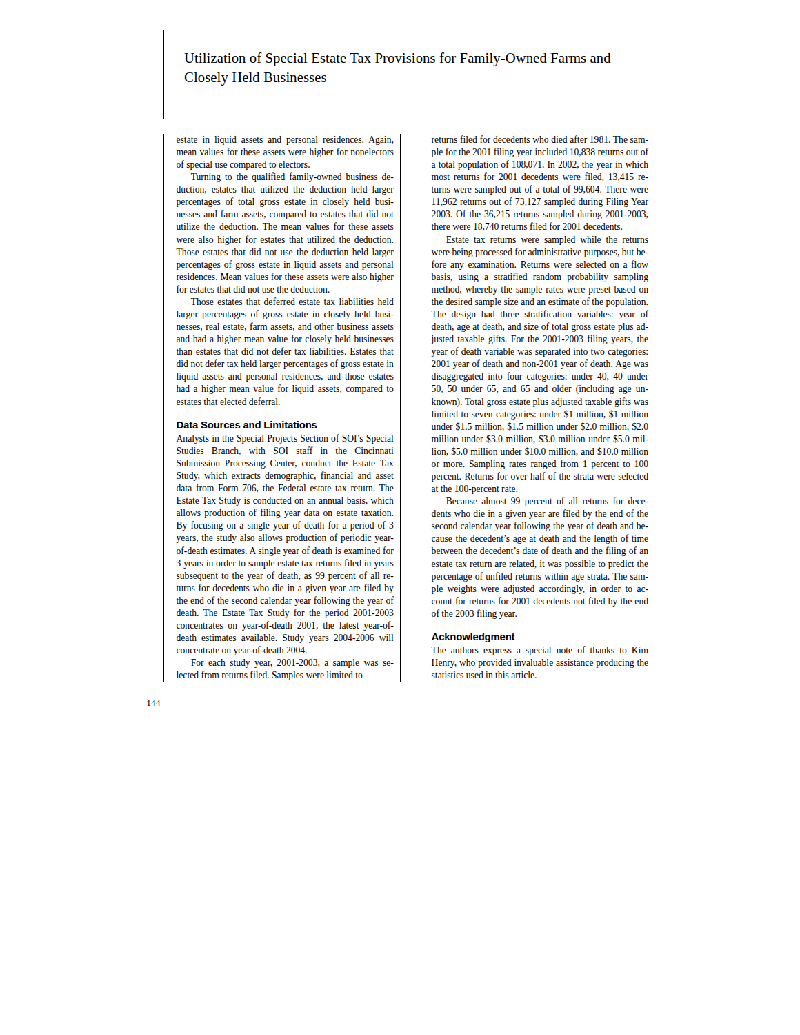Utilization of Special Estate Tax Provisions for Family-Owned Farms and Closely Held Businesses
estate in liquid assets and personal residences. Again, mean values for these assets were higher for nonelectors of special use compared to electors.
Turning to the qualified family-owned business deduction, estates that utilized the deduction held larger percentages of total gross estate in closely held businesses and farm assets, compared to estates that did not utilize the deduction. The mean values for these assets were also higher for estates that utilized the deduction. Those estates that did not use the deduction held larger percentages of gross estate in liquid assets and personal residences. Mean values for these assets were also higher for estates that did not use the deduction.
Those estates that deferred estate tax liabilities held larger percentages of gross estate in closely held businesses, real estate, farm assets, and other business assets and had a higher mean value for closely held businesses than estates that did not defer tax liabilities. Estates that did not defer tax held larger percentages of gross estate in liquid assets and personal residences, and those estates had a higher mean value for liquid assets, compared to estates that elected deferral.
Data Sources and Limitations
Analysts in the Special Projects Section of SOI’s Special Studies Branch, with SOI staff in the Cincinnati Submission Processing Center, conduct the Estate Tax Study, which extracts demographic, financial and asset data from Form 706, the Federal estate tax return. The Estate Tax Study is conducted on an annual basis, which allows production of filing year data on estate taxation. By focusing on a single year of death for a period of 3 years, the study also allows production of periodic year-of-death estimates. A single year of death is examined for 3 years in order to sample estate tax returns filed in years subsequent to the year of death, as 99 percent of all returns for decedents who die in a given year are filed by the end of the second calendar year following the year of death. The Estate Tax Study for the period 2001-2003 concentrates on year-of-death 2001, the latest year-of-death estimates available. Study years 2004-2006 will concentrate on year-of-death 2004.
For each study year, 2001-2003, a sample was selected from returns filed. Samples were limited to
returns filed for decedents who died after 1981. The sample for the 2001 filing year included 10,838 returns out of a total population of 108,071. In 2002, the year in which most returns for 2001 decedents were filed, 13,415 returns were sampled out of a total of 99,604. There were 11,962 returns out of 73,127 sampled during Filing Year 2003. Of the 36,215 returns sampled during 2001-2003, there were 18,740 returns filed for 2001 decedents.
Estate tax returns were sampled while the returns were being processed for administrative purposes, but before any examination. Returns were selected on a flow basis, using a stratified random probability sampling method, whereby the sample rates were preset based on the desired sample size and an estimate of the population. The design had three stratification variables: year of death, age at death, and size of total gross estate plus adjusted taxable gifts. For the 2001-2003 filing years, the year of death variable was separated into two categories: 2001 year of death and non-2001 year of death. Age was disaggregated into four categories: under 40, 40 under 50, 50 under 65, and 65 and older (including age unknown). Total gross estate plus adjusted taxable gifts was limited to seven categories: under $1 million, $1 million under $1.5 million, $1.5 million under $2.0 million, $2.0 million under $3.0 million, $3.0 million under $5.0 million, $5.0 million under $10.0 million, and $10.0 million or more. Sampling rates ranged from 1 percent to 100 percent. Returns for over half of the strata were selected at the 100-percent rate.
Because almost 99 percent of all returns for decedents who die in a given year are filed by the end of the second calendar year following the year of death and because the decedent’s age at death and the length of time between the decedent’s date of death and the filing of an estate tax return are related, it was possible to predict the percentage of unfiled returns within age strata. The sample weights were adjusted accordingly, in order to account for returns for 2001 decedents not filed by the end of the 2003 filing year.
Acknowledgment
The authors express a special note of thanks to Kim Henry, who provided invaluable assistance producing the statistics used in this article.
144